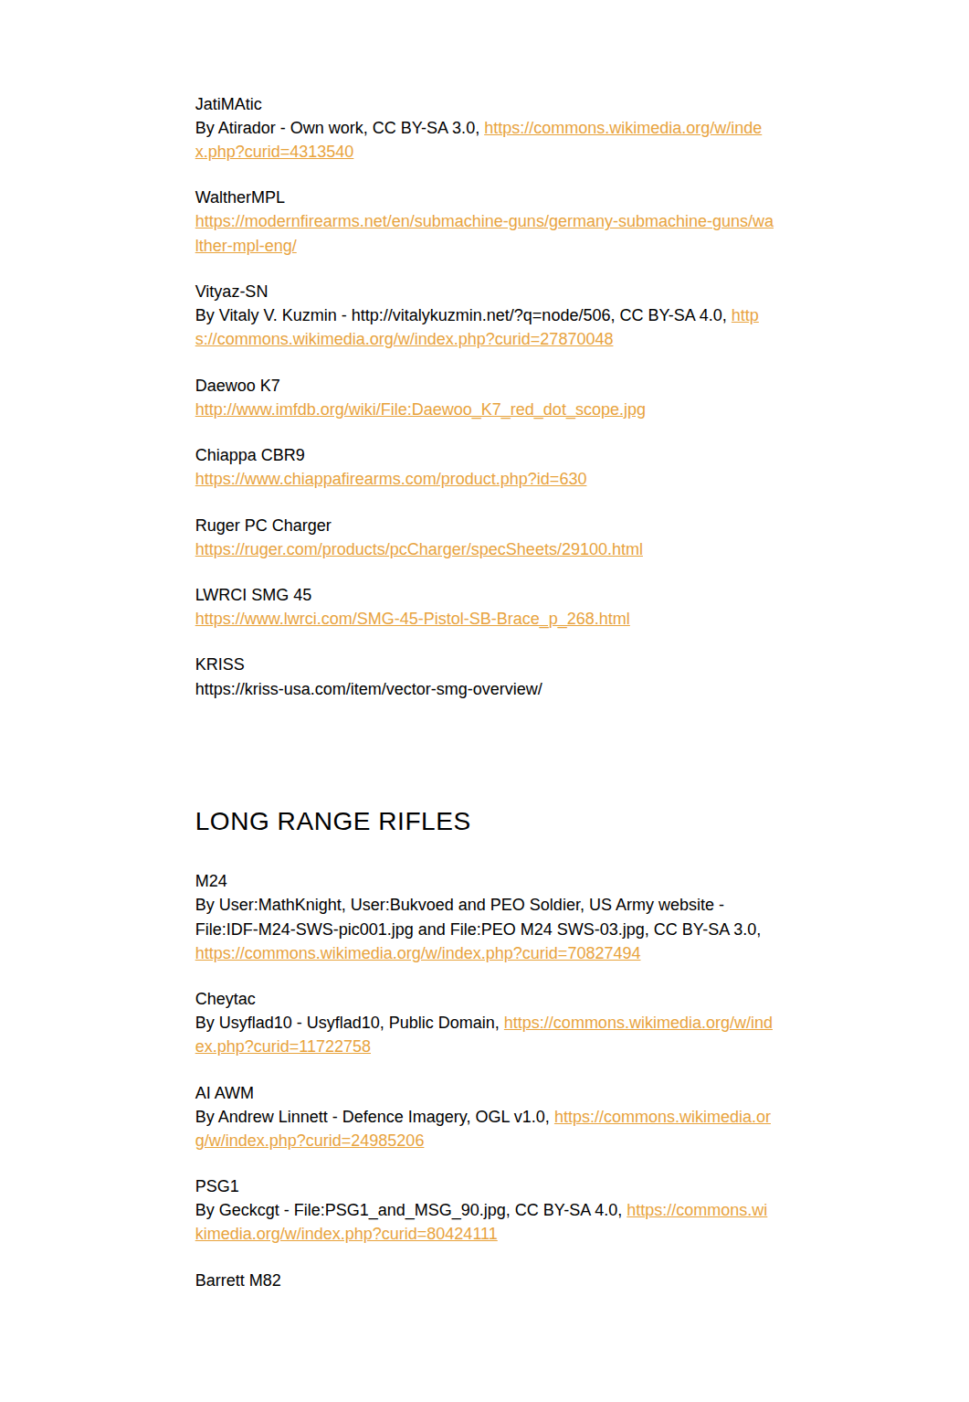JatiMAtic By Atirador - Own work, CC BY-SA 3.0, https://commons.wikimedia.org/w/index.php?curid=4313540
WaltherMPL https://modernfirearms.net/en/submachine-guns/germany-submachine-guns/walther-mpl-eng/
Vityaz-SN By Vitaly V. Kuzmin - http://vitalykuzmin.net/?q=node/506, CC BY-SA 4.0, https://commons.wikimedia.org/w/index.php?curid=27870048
Daewoo K7 http://www.imfdb.org/wiki/File:Daewoo_K7_red_dot_scope.jpg
Chiappa CBR9 https://www.chiappafirearms.com/product.php?id=630
Ruger PC Charger https://ruger.com/products/pcCharger/specSheets/29100.html
LWRCI SMG 45 https://www.lwrci.com/SMG-45-Pistol-SB-Brace_p_268.html
KRISS https://kriss-usa.com/item/vector-smg-overview/
LONG RANGE RIFLES
M24 By User:MathKnight, User:Bukvoed and PEO Soldier, US Army website - File:IDF-M24-SWS-pic001.jpg and File:PEO M24 SWS-03.jpg, CC BY-SA 3.0, https://commons.wikimedia.org/w/index.php?curid=70827494
Cheytac By Usyflad10 - Usyflad10, Public Domain, https://commons.wikimedia.org/w/index.php?curid=11722758
AI AWM By Andrew Linnett - Defence Imagery, OGL v1.0, https://commons.wikimedia.org/w/index.php?curid=24985206
PSG1 By Geckcgt - File:PSG1_and_MSG_90.jpg, CC BY-SA 4.0, https://commons.wikimedia.org/w/index.php?curid=80424111
Barrett M82